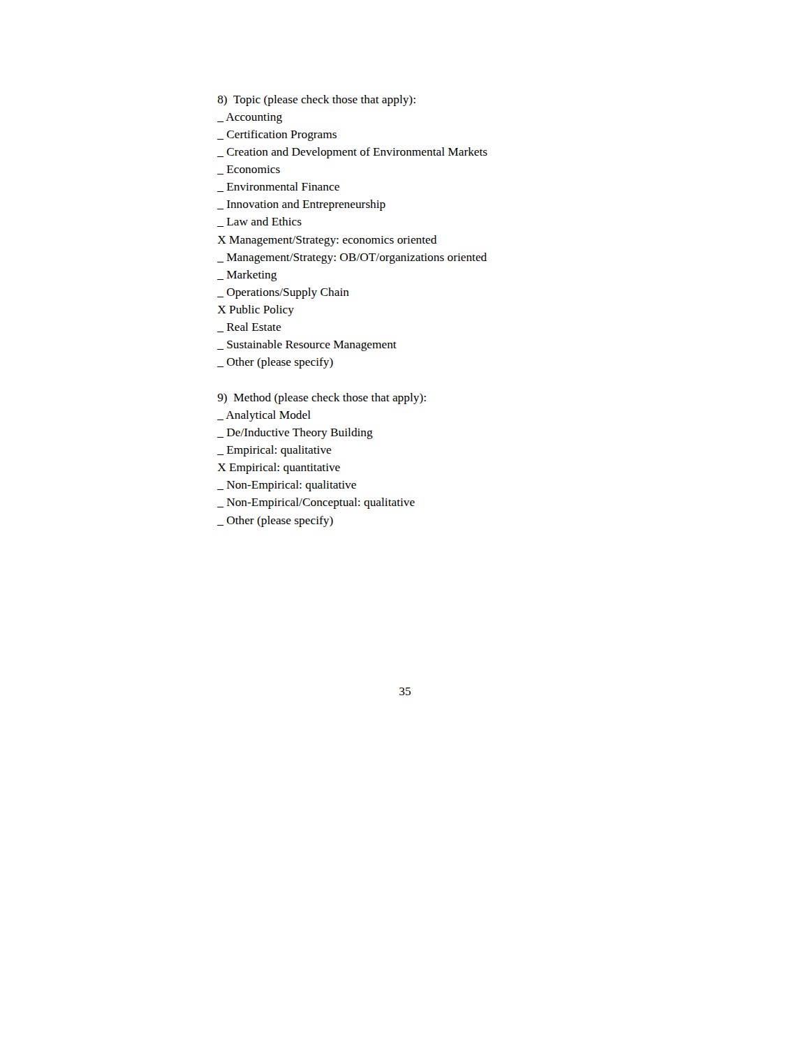8) Topic (please check those that apply):
_ Accounting
_ Certification Programs
_ Creation and Development of Environmental Markets
_ Economics
_ Environmental Finance
_ Innovation and Entrepreneurship
_ Law and Ethics
X Management/Strategy: economics oriented
_ Management/Strategy: OB/OT/organizations oriented
_ Marketing
_ Operations/Supply Chain
X Public Policy
_ Real Estate
_ Sustainable Resource Management
_ Other (please specify)
9) Method (please check those that apply):
_ Analytical Model
_ De/Inductive Theory Building
_ Empirical: qualitative
X Empirical: quantitative
_ Non-Empirical: qualitative
_ Non-Empirical/Conceptual: qualitative
_ Other (please specify)
35